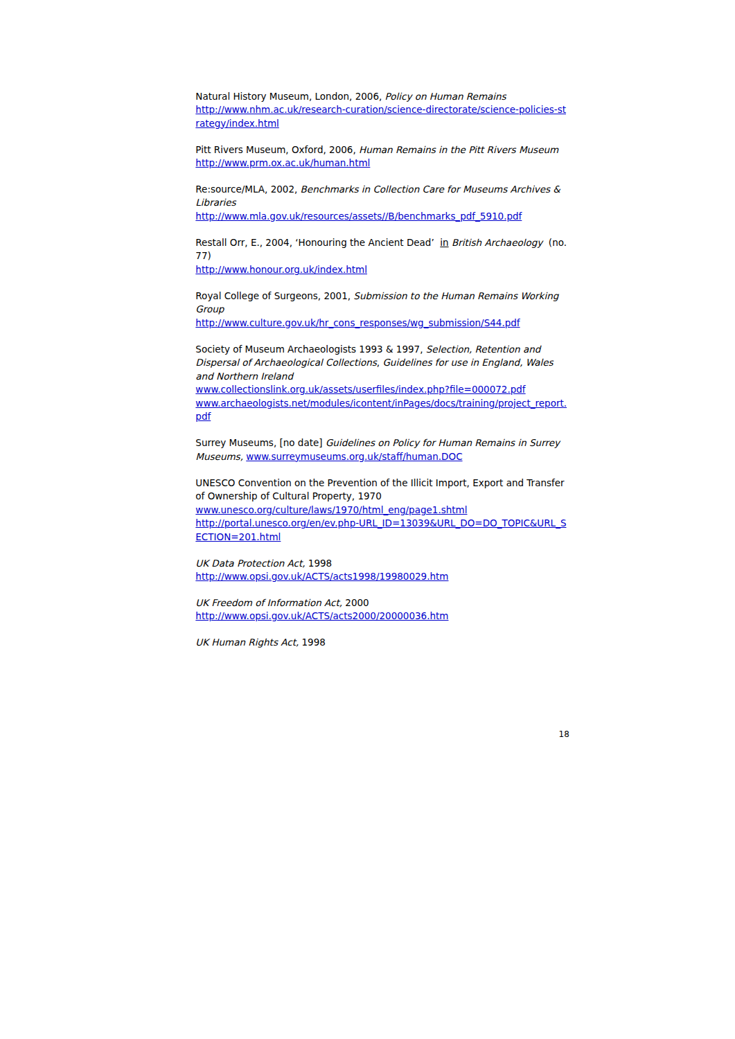Natural History Museum, London, 2006, Policy on Human Remains
http://www.nhm.ac.uk/research-curation/science-directorate/science-policies-strategy/index.html
Pitt Rivers Museum, Oxford, 2006, Human Remains in the Pitt Rivers Museum
http://www.prm.ox.ac.uk/human.html
Re:source/MLA, 2002, Benchmarks in Collection Care for Museums Archives & Libraries
http://www.mla.gov.uk/resources/assets//B/benchmarks_pdf_5910.pdf
Restall Orr, E., 2004, ‘Honouring the Ancient Dead’ in British Archaeology (no. 77)
http://www.honour.org.uk/index.html
Royal College of Surgeons, 2001, Submission to the Human Remains Working Group
http://www.culture.gov.uk/hr_cons_responses/wg_submission/S44.pdf
Society of Museum Archaeologists 1993 & 1997, Selection, Retention and Dispersal of Archaeological Collections, Guidelines for use in England, Wales and Northern Ireland
www.collectionslink.org.uk/assets/userfiles/index.php?file=000072.pdf www.archaeologists.net/modules/icontent/inPages/docs/training/project_report.pdf
Surrey Museums, [no date] Guidelines on Policy for Human Remains in Surrey Museums, www.surreymuseums.org.uk/staff/human.DOC
UNESCO Convention on the Prevention of the Illicit Import, Export and Transfer of Ownership of Cultural Property, 1970
www.unesco.org/culture/laws/1970/html_eng/page1.shtml http://portal.unesco.org/en/ev.php-URL_ID=13039&URL_DO=DO_TOPIC&URL_SECTION=201.html
UK Data Protection Act, 1998
http://www.opsi.gov.uk/ACTS/acts1998/19980029.htm
UK Freedom of Information Act, 2000
http://www.opsi.gov.uk/ACTS/acts2000/20000036.htm
UK Human Rights Act, 1998
18